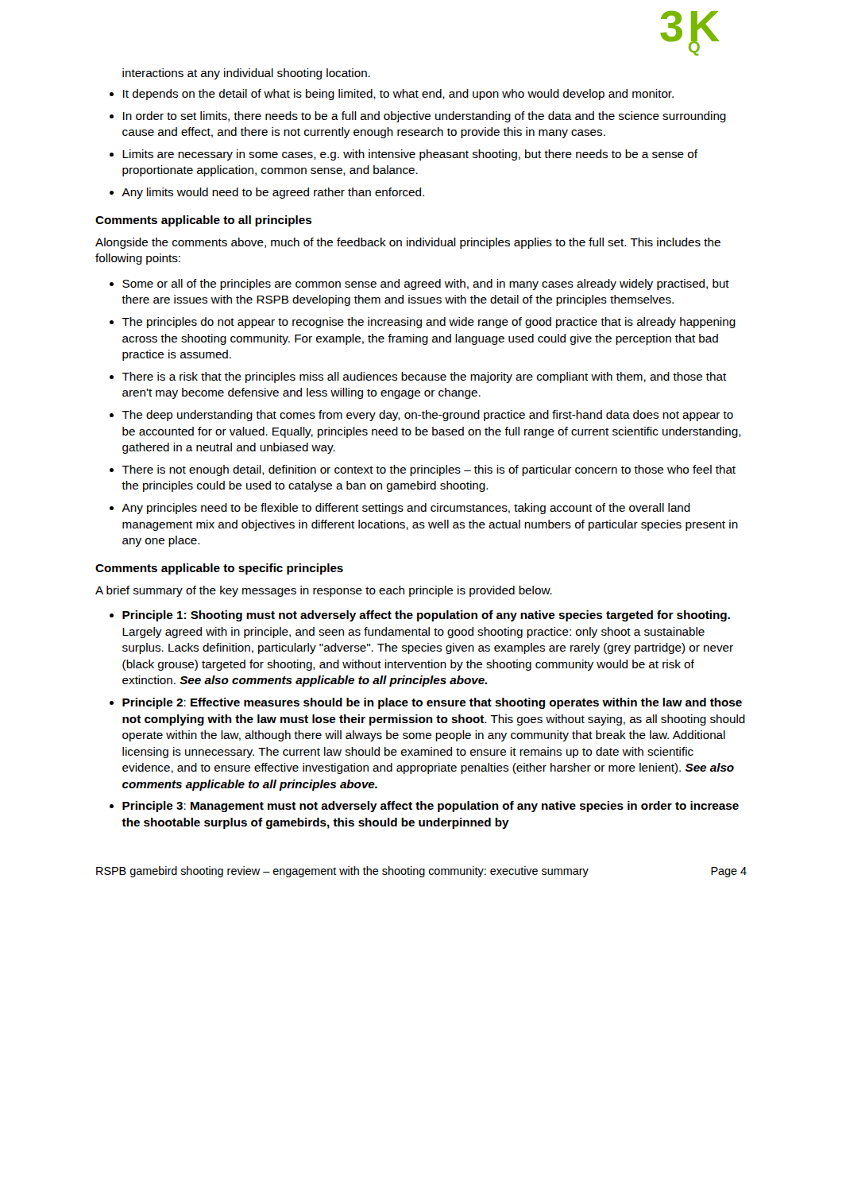3 K Q
interactions at any individual shooting location.
It depends on the detail of what is being limited, to what end, and upon who would develop and monitor.
In order to set limits, there needs to be a full and objective understanding of the data and the science surrounding cause and effect, and there is not currently enough research to provide this in many cases.
Limits are necessary in some cases, e.g. with intensive pheasant shooting, but there needs to be a sense of proportionate application, common sense, and balance.
Any limits would need to be agreed rather than enforced.
Comments applicable to all principles
Alongside the comments above, much of the feedback on individual principles applies to the full set. This includes the following points:
Some or all of the principles are common sense and agreed with, and in many cases already widely practised, but there are issues with the RSPB developing them and issues with the detail of the principles themselves.
The principles do not appear to recognise the increasing and wide range of good practice that is already happening across the shooting community. For example, the framing and language used could give the perception that bad practice is assumed.
There is a risk that the principles miss all audiences because the majority are compliant with them, and those that aren't may become defensive and less willing to engage or change.
The deep understanding that comes from every day, on-the-ground practice and first-hand data does not appear to be accounted for or valued. Equally, principles need to be based on the full range of current scientific understanding, gathered in a neutral and unbiased way.
There is not enough detail, definition or context to the principles – this is of particular concern to those who feel that the principles could be used to catalyse a ban on gamebird shooting.
Any principles need to be flexible to different settings and circumstances, taking account of the overall land management mix and objectives in different locations, as well as the actual numbers of particular species present in any one place.
Comments applicable to specific principles
A brief summary of the key messages in response to each principle is provided below.
Principle 1: Shooting must not adversely affect the population of any native species targeted for shooting. Largely agreed with in principle, and seen as fundamental to good shooting practice: only shoot a sustainable surplus. Lacks definition, particularly "adverse". The species given as examples are rarely (grey partridge) or never (black grouse) targeted for shooting, and without intervention by the shooting community would be at risk of extinction. See also comments applicable to all principles above.
Principle 2: Effective measures should be in place to ensure that shooting operates within the law and those not complying with the law must lose their permission to shoot. This goes without saying, as all shooting should operate within the law, although there will always be some people in any community that break the law. Additional licensing is unnecessary. The current law should be examined to ensure it remains up to date with scientific evidence, and to ensure effective investigation and appropriate penalties (either harsher or more lenient). See also comments applicable to all principles above.
Principle 3: Management must not adversely affect the population of any native species in order to increase the shootable surplus of gamebirds, this should be underpinned by
RSPB gamebird shooting review – engagement with the shooting community: executive summary Page 4